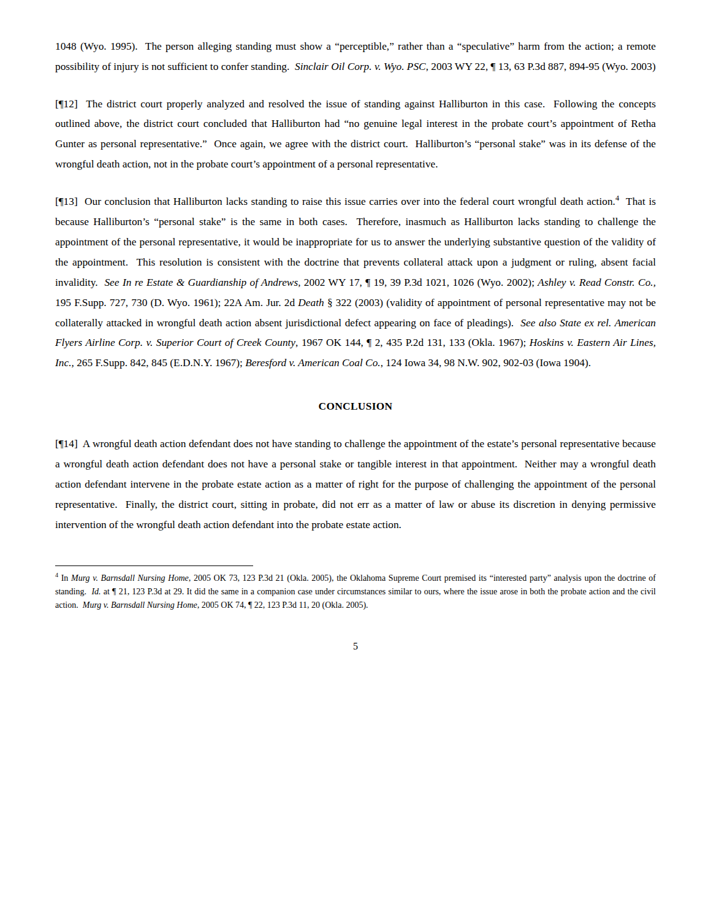1048 (Wyo. 1995). The person alleging standing must show a “perceptible,” rather than a “speculative” harm from the action; a remote possibility of injury is not sufficient to confer standing. Sinclair Oil Corp. v. Wyo. PSC, 2003 WY 22, ¶ 13, 63 P.3d 887, 894-95 (Wyo. 2003)
[¶12] The district court properly analyzed and resolved the issue of standing against Halliburton in this case. Following the concepts outlined above, the district court concluded that Halliburton had “no genuine legal interest in the probate court’s appointment of Retha Gunter as personal representative.” Once again, we agree with the district court. Halliburton’s “personal stake” was in its defense of the wrongful death action, not in the probate court’s appointment of a personal representative.
[¶13] Our conclusion that Halliburton lacks standing to raise this issue carries over into the federal court wrongful death action.4 That is because Halliburton’s “personal stake” is the same in both cases. Therefore, inasmuch as Halliburton lacks standing to challenge the appointment of the personal representative, it would be inappropriate for us to answer the underlying substantive question of the validity of the appointment. This resolution is consistent with the doctrine that prevents collateral attack upon a judgment or ruling, absent facial invalidity. See In re Estate & Guardianship of Andrews, 2002 WY 17, ¶ 19, 39 P.3d 1021, 1026 (Wyo. 2002); Ashley v. Read Constr. Co., 195 F.Supp. 727, 730 (D. Wyo. 1961); 22A Am. Jur. 2d Death § 322 (2003) (validity of appointment of personal representative may not be collaterally attacked in wrongful death action absent jurisdictional defect appearing on face of pleadings). See also State ex rel. American Flyers Airline Corp. v. Superior Court of Creek County, 1967 OK 144, ¶ 2, 435 P.2d 131, 133 (Okla. 1967); Hoskins v. Eastern Air Lines, Inc., 265 F.Supp. 842, 845 (E.D.N.Y. 1967); Beresford v. American Coal Co., 124 Iowa 34, 98 N.W. 902, 902-03 (Iowa 1904).
CONCLUSION
[¶14] A wrongful death action defendant does not have standing to challenge the appointment of the estate’s personal representative because a wrongful death action defendant does not have a personal stake or tangible interest in that appointment. Neither may a wrongful death action defendant intervene in the probate estate action as a matter of right for the purpose of challenging the appointment of the personal representative. Finally, the district court, sitting in probate, did not err as a matter of law or abuse its discretion in denying permissive intervention of the wrongful death action defendant into the probate estate action.
4 In Murg v. Barnsdall Nursing Home, 2005 OK 73, 123 P.3d 21 (Okla. 2005), the Oklahoma Supreme Court premised its “interested party” analysis upon the doctrine of standing. Id. at ¶ 21, 123 P.3d at 29. It did the same in a companion case under circumstances similar to ours, where the issue arose in both the probate action and the civil action. Murg v. Barnsdall Nursing Home, 2005 OK 74, ¶ 22, 123 P.3d 11, 20 (Okla. 2005).
5